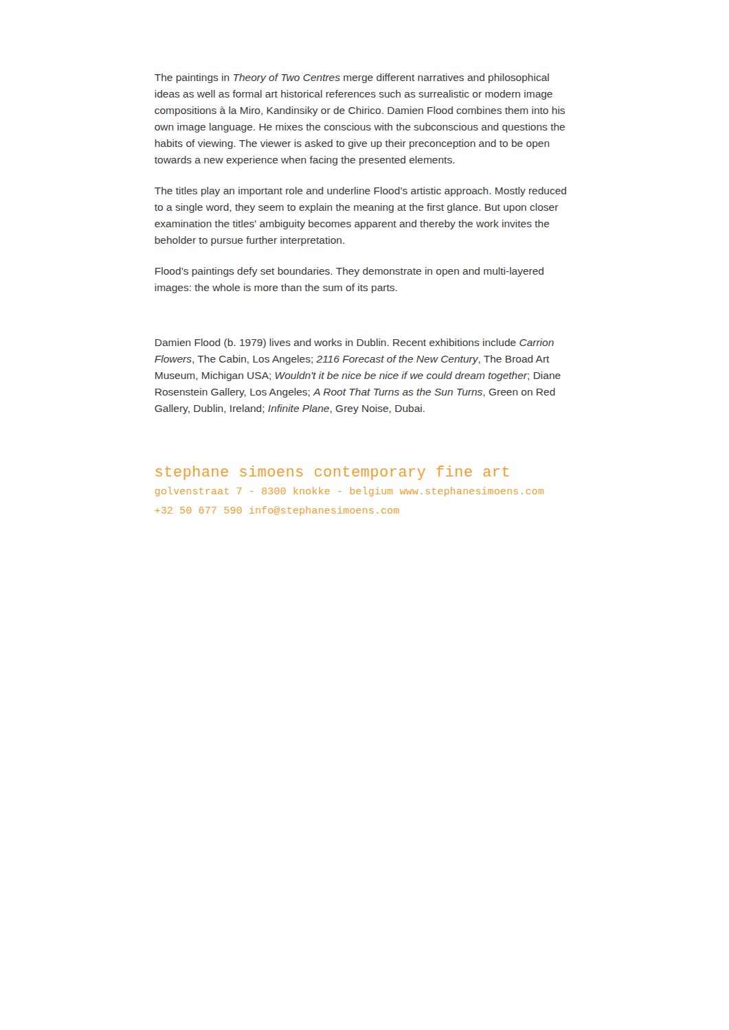The paintings in Theory of Two Centres merge different narratives and philosophical ideas as well as formal art historical references such as surrealistic or modern image compositions à la Miro, Kandinsiky or de Chirico. Damien Flood combines them into his own image language. He mixes the conscious with the subconscious and questions the habits of viewing. The viewer is asked to give up their preconception and to be open towards a new experience when facing the presented elements.
The titles play an important role and underline Flood’s artistic approach. Mostly reduced to a single word, they seem to explain the meaning at the first glance. But upon closer examination the titles' ambiguity becomes apparent and thereby the work invites the beholder to pursue further interpretation.
Flood’s paintings defy set boundaries. They demonstrate in open and multi-layered images: the whole is more than the sum of its parts.
Damien Flood (b. 1979) lives and works in Dublin. Recent exhibitions include Carrion Flowers, The Cabin, Los Angeles; 2116 Forecast of the New Century, The Broad Art Museum, Michigan USA; Wouldn't it be nice be nice if we could dream together; Diane Rosenstein Gallery, Los Angeles; A Root That Turns as the Sun Turns, Green on Red Gallery, Dublin, Ireland; Infinite Plane, Grey Noise, Dubai.
stephane simoens contemporary fine art golvenstraat 7 - 8300 knokke - belgium www.stephanesimoens.com
+32 50 677 590 info@stephanesimoens.com